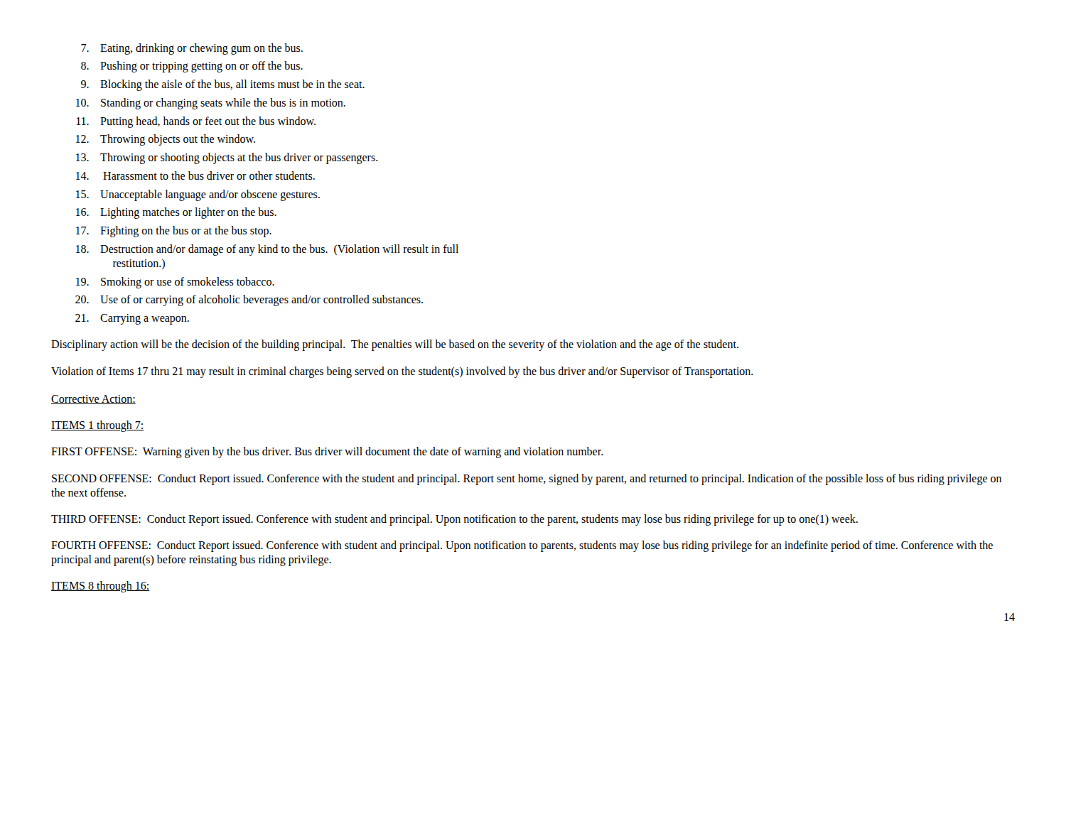Eating, drinking or chewing gum on the bus.
Pushing or tripping getting on or off the bus.
Blocking the aisle of the bus, all items must be in the seat.
Standing or changing seats while the bus is in motion.
Putting head, hands or feet out the bus window.
Throwing objects out the window.
Throwing or shooting objects at the bus driver or passengers.
Harassment to the bus driver or other students.
Unacceptable language and/or obscene gestures.
Lighting matches or lighter on the bus.
Fighting on the bus or at the bus stop.
Destruction and/or damage of any kind to the bus. (Violation will result in full restitution.)
Smoking or use of smokeless tobacco.
Use of or carrying of alcoholic beverages and/or controlled substances.
Carrying a weapon.
Disciplinary action will be the decision of the building principal. The penalties will be based on the severity of the violation and the age of the student.
Violation of Items 17 thru 21 may result in criminal charges being served on the student(s) involved by the bus driver and/or Supervisor of Transportation.
Corrective Action:
ITEMS 1 through 7:
FIRST OFFENSE: Warning given by the bus driver. Bus driver will document the date of warning and violation number.
SECOND OFFENSE: Conduct Report issued. Conference with the student and principal. Report sent home, signed by parent, and returned to principal. Indication of the possible loss of bus riding privilege on the next offense.
THIRD OFFENSE: Conduct Report issued. Conference with student and principal. Upon notification to the parent, students may lose bus riding privilege for up to one(1) week.
FOURTH OFFENSE: Conduct Report issued. Conference with student and principal. Upon notification to parents, students may lose bus riding privilege for an indefinite period of time. Conference with the principal and parent(s) before reinstating bus riding privilege.
ITEMS 8 through 16:
14